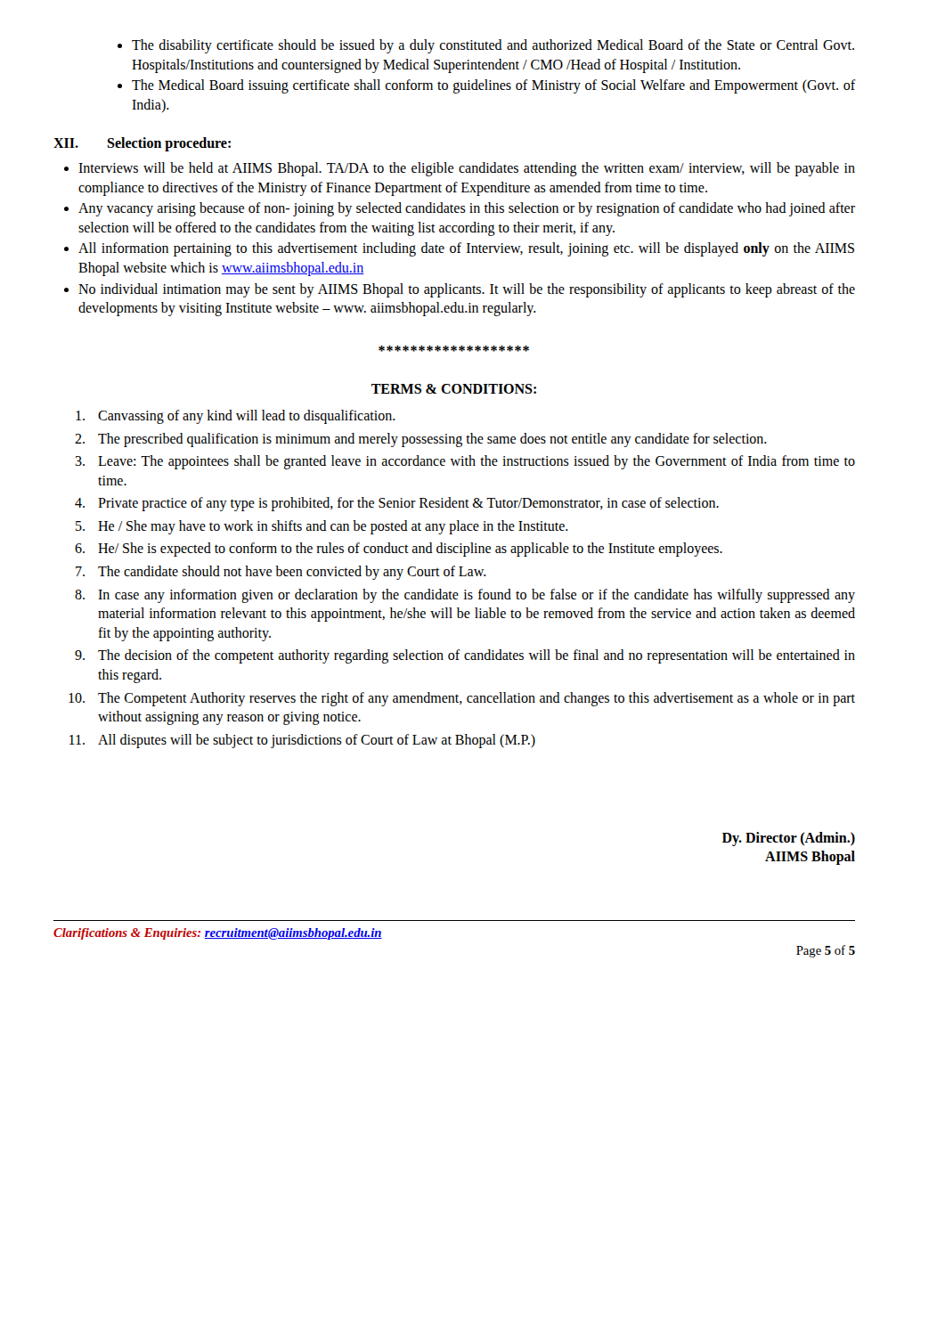The disability certificate should be issued by a duly constituted and authorized Medical Board of the State or Central Govt. Hospitals/Institutions and countersigned by Medical Superintendent / CMO /Head of Hospital / Institution.
The Medical Board issuing certificate shall conform to guidelines of Ministry of Social Welfare and Empowerment (Govt. of India).
XII. Selection procedure:
Interviews will be held at AIIMS Bhopal. TA/DA to the eligible candidates attending the written exam/ interview, will be payable in compliance to directives of the Ministry of Finance Department of Expenditure as amended from time to time.
Any vacancy arising because of non- joining by selected candidates in this selection or by resignation of candidate who had joined after selection will be offered to the candidates from the waiting list according to their merit, if any.
All information pertaining to this advertisement including date of Interview, result, joining etc. will be displayed only on the AIIMS Bhopal website which is www.aiimsbhopal.edu.in
No individual intimation may be sent by AIIMS Bhopal to applicants. It will be the responsibility of applicants to keep abreast of the developments by visiting Institute website – www. aiimsbhopal.edu.in regularly.
*******************
TERMS & CONDITIONS:
Canvassing of any kind will lead to disqualification.
The prescribed qualification is minimum and merely possessing the same does not entitle any candidate for selection.
Leave: The appointees shall be granted leave in accordance with the instructions issued by the Government of India from time to time.
Private practice of any type is prohibited, for the Senior Resident & Tutor/Demonstrator, in case of selection.
He / She may have to work in shifts and can be posted at any place in the Institute.
He/ She is expected to conform to the rules of conduct and discipline as applicable to the Institute employees.
The candidate should not have been convicted by any Court of Law.
In case any information given or declaration by the candidate is found to be false or if the candidate has wilfully suppressed any material information relevant to this appointment, he/she will be liable to be removed from the service and action taken as deemed fit by the appointing authority.
The decision of the competent authority regarding selection of candidates will be final and no representation will be entertained in this regard.
The Competent Authority reserves the right of any amendment, cancellation and changes to this advertisement as a whole or in part without assigning any reason or giving notice.
All disputes will be subject to jurisdictions of Court of Law at Bhopal (M.P.)
Dy. Director (Admin.)
AIIMS Bhopal
Clarifications & Enquiries: recruitment@aiimsbhopal.edu.in
Page 5 of 5